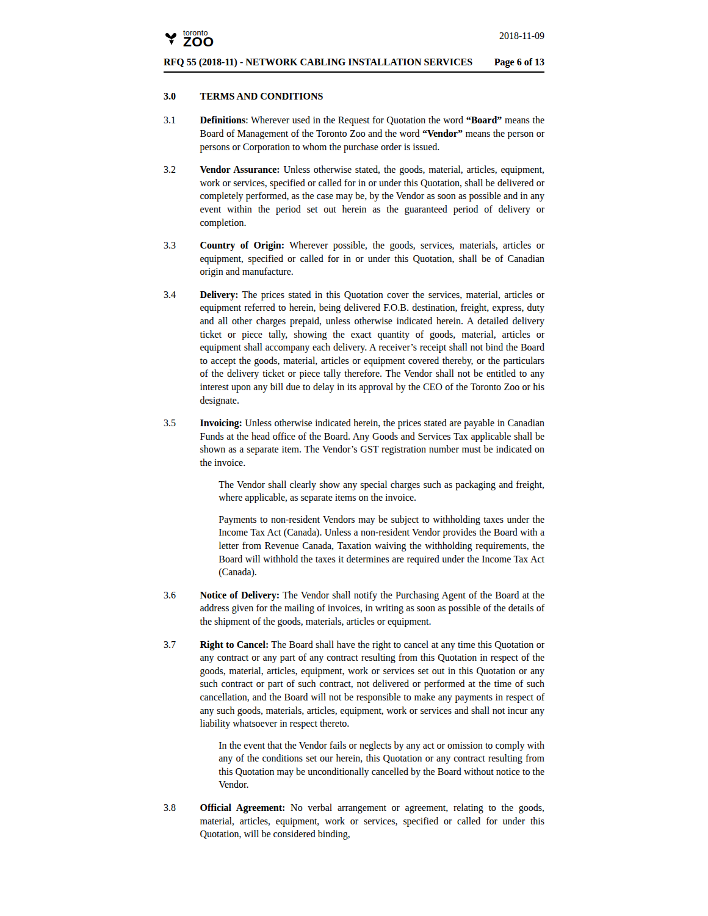toronto ZOO
2018-11-09
RFQ 55 (2018-11) - NETWORK CABLING INSTALLATION SERVICES Page 6 of 13
3.0 TERMS AND CONDITIONS
3.1
Definitions: Wherever used in the Request for Quotation the word “Board” means the Board of Management of the Toronto Zoo and the word “Vendor” means the person or persons or Corporation to whom the purchase order is issued.
3.2
Vendor Assurance: Unless otherwise stated, the goods, material, articles, equipment, work or services, specified or called for in or under this Quotation, shall be delivered or completely performed, as the case may be, by the Vendor as soon as possible and in any event within the period set out herein as the guaranteed period of delivery or completion.
3.3
Country of Origin: Wherever possible, the goods, services, materials, articles or equipment, specified or called for in or under this Quotation, shall be of Canadian origin and manufacture.
3.4
Delivery: The prices stated in this Quotation cover the services, material, articles or equipment referred to herein, being delivered F.O.B. destination, freight, express, duty and all other charges prepaid, unless otherwise indicated herein. A detailed delivery ticket or piece tally, showing the exact quantity of goods, material, articles or equipment shall accompany each delivery. A receiver’s receipt shall not bind the Board to accept the goods, material, articles or equipment covered thereby, or the particulars of the delivery ticket or piece tally therefore. The Vendor shall not be entitled to any interest upon any bill due to delay in its approval by the CEO of the Toronto Zoo or his designate.
3.5
Invoicing: Unless otherwise indicated herein, the prices stated are payable in Canadian Funds at the head office of the Board. Any Goods and Services Tax applicable shall be shown as a separate item. The Vendor’s GST registration number must be indicated on the invoice.
The Vendor shall clearly show any special charges such as packaging and freight, where applicable, as separate items on the invoice.
Payments to non-resident Vendors may be subject to withholding taxes under the Income Tax Act (Canada). Unless a non-resident Vendor provides the Board with a letter from Revenue Canada, Taxation waiving the withholding requirements, the Board will withhold the taxes it determines are required under the Income Tax Act (Canada).
3.6
Notice of Delivery: The Vendor shall notify the Purchasing Agent of the Board at the address given for the mailing of invoices, in writing as soon as possible of the details of the shipment of the goods, materials, articles or equipment.
3.7
Right to Cancel: The Board shall have the right to cancel at any time this Quotation or any contract or any part of any contract resulting from this Quotation in respect of the goods, material, articles, equipment, work or services set out in this Quotation or any such contract or part of such contract, not delivered or performed at the time of such cancellation, and the Board will not be responsible to make any payments in respect of any such goods, materials, articles, equipment, work or services and shall not incur any liability whatsoever in respect thereto.
In the event that the Vendor fails or neglects by any act or omission to comply with any of the conditions set our herein, this Quotation or any contract resulting from this Quotation may be unconditionally cancelled by the Board without notice to the Vendor.
3.8
Official Agreement: No verbal arrangement or agreement, relating to the goods, material, articles, equipment, work or services, specified or called for under this Quotation, will be considered binding,